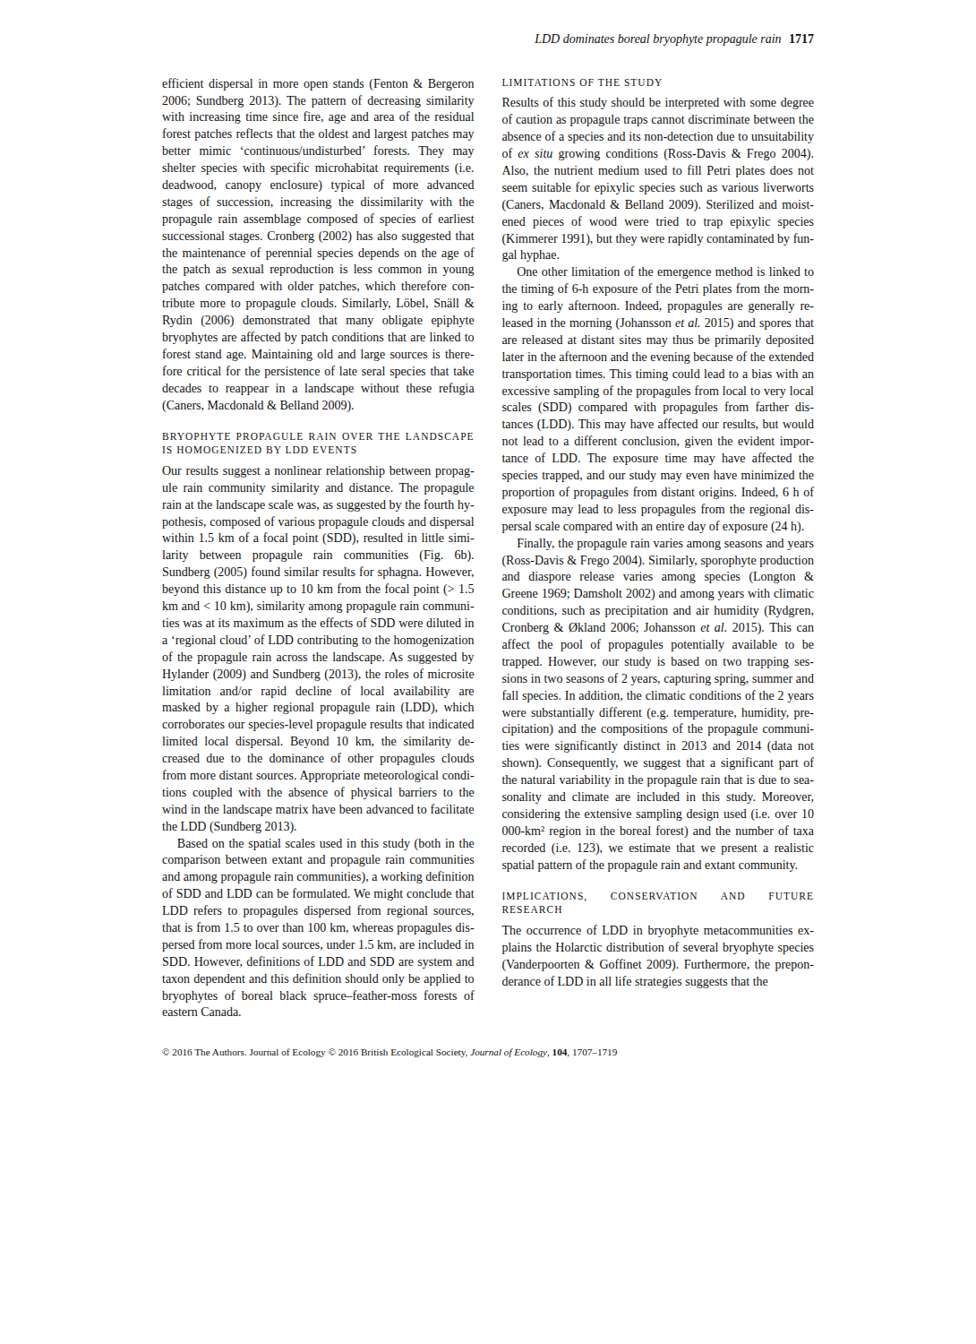LDD dominates boreal bryophyte propagule rain 1717
efficient dispersal in more open stands (Fenton & Bergeron 2006; Sundberg 2013). The pattern of decreasing similarity with increasing time since fire, age and area of the residual forest patches reflects that the oldest and largest patches may better mimic ‘continuous/undisturbed’ forests. They may shelter species with specific microhabitat requirements (i.e. deadwood, canopy enclosure) typical of more advanced stages of succession, increasing the dissimilarity with the propagule rain assemblage composed of species of earliest successional stages. Cronberg (2002) has also suggested that the maintenance of perennial species depends on the age of the patch as sexual reproduction is less common in young patches compared with older patches, which therefore contribute more to propagule clouds. Similarly, Löbel, Snäll & Rydin (2006) demonstrated that many obligate epiphyte bryophytes are affected by patch conditions that are linked to forest stand age. Maintaining old and large sources is therefore critical for the persistence of late seral species that take decades to reappear in a landscape without these refugia (Caners, Macdonald & Belland 2009).
Bryophyte propagule rain over the landscape is homogenized by LDD events
Our results suggest a nonlinear relationship between propagule rain community similarity and distance. The propagule rain at the landscape scale was, as suggested by the fourth hypothesis, composed of various propagule clouds and dispersal within 1.5 km of a focal point (SDD), resulted in little similarity between propagule rain communities (Fig. 6b). Sundberg (2005) found similar results for sphagna. However, beyond this distance up to 10 km from the focal point (> 1.5 km and < 10 km), similarity among propagule rain communities was at its maximum as the effects of SDD were diluted in a ‘regional cloud’ of LDD contributing to the homogenization of the propagule rain across the landscape. As suggested by Hylander (2009) and Sundberg (2013), the roles of microsite limitation and/or rapid decline of local availability are masked by a higher regional propagule rain (LDD), which corroborates our species-level propagule results that indicated limited local dispersal. Beyond 10 km, the similarity decreased due to the dominance of other propagules clouds from more distant sources. Appropriate meteorological conditions coupled with the absence of physical barriers to the wind in the landscape matrix have been advanced to facilitate the LDD (Sundberg 2013).
Based on the spatial scales used in this study (both in the comparison between extant and propagule rain communities and among propagule rain communities), a working definition of SDD and LDD can be formulated. We might conclude that LDD refers to propagules dispersed from regional sources, that is from 1.5 to over than 100 km, whereas propagules dispersed from more local sources, under 1.5 km, are included in SDD. However, definitions of LDD and SDD are system and taxon dependent and this definition should only be applied to bryophytes of boreal black spruce–feather-moss forests of eastern Canada.
Limitations of the study
Results of this study should be interpreted with some degree of caution as propagule traps cannot discriminate between the absence of a species and its non-detection due to unsuitability of ex situ growing conditions (Ross-Davis & Frego 2004). Also, the nutrient medium used to fill Petri plates does not seem suitable for epixylic species such as various liverworts (Caners, Macdonald & Belland 2009). Sterilized and moistened pieces of wood were tried to trap epixylic species (Kimmerer 1991), but they were rapidly contaminated by fungal hyphae.
One other limitation of the emergence method is linked to the timing of 6-h exposure of the Petri plates from the morning to early afternoon. Indeed, propagules are generally released in the morning (Johansson et al. 2015) and spores that are released at distant sites may thus be primarily deposited later in the afternoon and the evening because of the extended transportation times. This timing could lead to a bias with an excessive sampling of the propagules from local to very local scales (SDD) compared with propagules from farther distances (LDD). This may have affected our results, but would not lead to a different conclusion, given the evident importance of LDD. The exposure time may have affected the species trapped, and our study may even have minimized the proportion of propagules from distant origins. Indeed, 6 h of exposure may lead to less propagules from the regional dispersal scale compared with an entire day of exposure (24 h).
Finally, the propagule rain varies among seasons and years (Ross-Davis & Frego 2004). Similarly, sporophyte production and diaspore release varies among species (Longton & Greene 1969; Damsholt 2002) and among years with climatic conditions, such as precipitation and air humidity (Rydgren, Cronberg & Økland 2006; Johansson et al. 2015). This can affect the pool of propagules potentially available to be trapped. However, our study is based on two trapping sessions in two seasons of 2 years, capturing spring, summer and fall species. In addition, the climatic conditions of the 2 years were substantially different (e.g. temperature, humidity, precipitation) and the compositions of the propagule communities were significantly distinct in 2013 and 2014 (data not shown). Consequently, we suggest that a significant part of the natural variability in the propagule rain that is due to seasonality and climate are included in this study. Moreover, considering the extensive sampling design used (i.e. over 10 000-km² region in the boreal forest) and the number of taxa recorded (i.e. 123), we estimate that we present a realistic spatial pattern of the propagule rain and extant community.
Implications, conservation and future research
The occurrence of LDD in bryophyte metacommunities explains the Holarctic distribution of several bryophyte species (Vanderpoorten & Goffinet 2009). Furthermore, the preponderance of LDD in all life strategies suggests that the
© 2016 The Authors. Journal of Ecology © 2016 British Ecological Society, Journal of Ecology, 104, 1707–1719